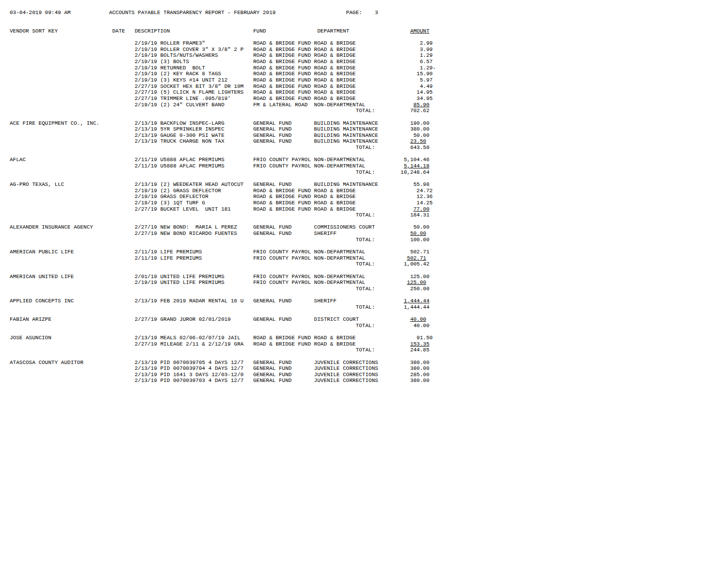03-04-2019 09:49 AM            ACCOUNTS PAYABLE TRANSPARENCY REPORT - FEBRUARY 2019                      PAGE:    3


VENDOR SORT KEY                 DATE   DESCRIPTION                          FUND                DEPARTMENT                   AMOUNT

                                       2/19/19 ROLLER FRAME3"               ROAD & BRIDGE FUND ROAD & BRIDGE                    2.99
                                       2/19/19 ROLLER COVER 3" X 3/8" 2 P   ROAD & BRIDGE FUND ROAD & BRIDGE                    3.99
                                       2/19/19 BOLTS/NUTS/WASHERS           ROAD & BRIDGE FUND ROAD & BRIDGE                    1.29
                                       2/19/19 (3) BOLTS                    ROAD & BRIDGE FUND ROAD & BRIDGE                    6.57
                                       2/19/19 RETURNED  BOLT               ROAD & BRIDGE FUND ROAD & BRIDGE                    1.29-
                                       2/19/19 (2) KEY RACK 8 TAGS          ROAD & BRIDGE FUND ROAD & BRIDGE                   15.90
                                       2/19/19 (3) KEYS #14 UNIT 212        ROAD & BRIDGE FUND ROAD & BRIDGE                    5.97
                                       2/27/19 SOCKET HEX BIT 3/8" DR 10M   ROAD & BRIDGE FUND ROAD & BRIDGE                    4.49
                                       2/27/19 (5) CLICK N FLAME LIGHTERS   ROAD & BRIDGE FUND ROAD & BRIDGE                   14.95
                                       2/27/19 TRIMMER LINE .095/819'       ROAD & BRIDGE FUND ROAD & BRIDGE                   34.95
                                       2/19/19 (2) 24" CULVERT BAND         FM & LATERAL ROAD  NON-DEPARTMENTAL               85.90
                                                                                                            TOTAL:           702.62

ACE FIRE EQUIPMENT CO., INC.           2/13/19 BACKFLOW INSPEC-LARG         GENERAL FUND       BUILDING MAINTENANCE          190.00
                                       2/13/19 5YR SPRINKLER INSPEC         GENERAL FUND       BUILDING MAINTENANCE          380.00
                                       2/13/19 GAUGE 0-300 PSI WATE         GENERAL FUND       BUILDING MAINTENANCE           50.00
                                       2/13/19 TRUCK CHARGE NON TAX         GENERAL FUND       BUILDING MAINTENANCE          23.50
                                                                                                            TOTAL:           643.50

AFLAC                                  2/11/19 U5888 AFLAC PREMIUMS         FRIO COUNTY PAYROL NON-DEPARTMENTAL            5,104.46
                                       2/11/19 U5888 AFLAC PREMIUMS         FRIO COUNTY PAYROL NON-DEPARTMENTAL            5,144.18
                                                                                                            TOTAL:        10,248.64

AG-PRO TEXAS, LLC                      2/13/19 (2) WEEDEATER HEAD AUTOCUT   GENERAL FUND       BUILDING MAINTENANCE           55.98
                                       2/19/19 (2) GRASS DEFLECTOR          ROAD & BRIDGE FUND ROAD & BRIDGE                   24.72
                                       2/19/19 GRASS DEFLECTOR              ROAD & BRIDGE FUND ROAD & BRIDGE                   12.36
                                       2/19/19 (3) 1QT TURF G               ROAD & BRIDGE FUND ROAD & BRIDGE                   14.25
                                       2/27/19 BUCKET LEVEL  UNIT 181       ROAD & BRIDGE FUND ROAD & BRIDGE                  77.00
                                                                                                            TOTAL:           184.31

ALEXANDER INSURANCE AGENCY             2/27/19 NEW BOND:  MARIA L PEREZ     GENERAL FUND       COMMISSIONERS COURT            50.00
                                       2/27/19 NEW BOND RICARDO FUENTES     GENERAL FUND       SHERIFF                       50.00
                                                                                                            TOTAL:           100.00

AMERICAN PUBLIC LIFE                   2/11/19 LIFE PREMIUMS                FRIO COUNTY PAYROL NON-DEPARTMENTAL              502.71
                                       2/11/19 LIFE PREMIUMS                FRIO COUNTY PAYROL NON-DEPARTMENTAL             502.71
                                                                                                            TOTAL:         1,005.42

AMERICAN UNITED LIFE                   2/01/19 UNITED LIFE PREMIUMS         FRIO COUNTY PAYROL NON-DEPARTMENTAL              125.00
                                       2/19/19 UNITED LIFE PREMIUMS         FRIO COUNTY PAYROL NON-DEPARTMENTAL             125.00
                                                                                                            TOTAL:           250.00

APPLIED CONCEPTS INC                   2/13/19 FEB 2019 RADAR RENTAL 16 U   GENERAL FUND       SHERIFF                     1,444.44
                                                                                                            TOTAL:         1,444.44

FABIAN ARIZPE                          2/27/19 GRAND JUROR 02/01/2019       GENERAL FUND       DISTRICT COURT                40.00
                                                                                                            TOTAL:            40.00

JOSE ASUNCION                          2/13/19 MEALS 02/06-02/07/19 JAIL    ROAD & BRIDGE FUND ROAD & BRIDGE                   91.50
                                       2/27/19 MILEAGE 2/11 & 2/12/19 GRA   ROAD & BRIDGE FUND ROAD & BRIDGE                 153.35
                                                                                                            TOTAL:           244.85

ATASCOSA COUNTY AUDITOR                2/13/19 PID 0070039705 4 DAYS 12/7   GENERAL FUND       JUVENILE CORRECTIONS          380.00
                                       2/13/19 PID 0070039704 4 DAYS 12/7   GENERAL FUND       JUVENILE CORRECTIONS          380.00
                                       2/13/19 PID 1641 3 DAYS 12/03-12/0   GENERAL FUND       JUVENILE CORRECTIONS          285.00
                                       2/13/19 PID 0070039703 4 DAYS 12/7   GENERAL FUND       JUVENILE CORRECTIONS          380.00